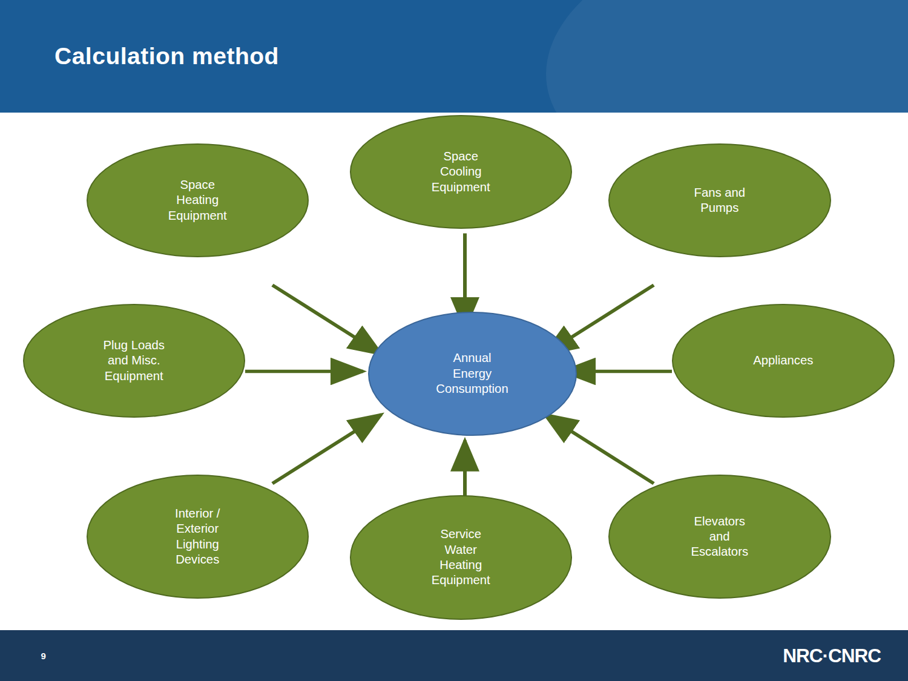Calculation method
Space
Heating
Equipment
Space
Cooling
Equipment
Fans and
Pumps
Plug Loads
and Misc.
Equipment
Annual
Energy
Consumption
Appliances
Interior /
Exterior
Lighting
Devices
Service
Water
Heating
Equipment
Elevators
and
Escalators
9 NRC·CNRC